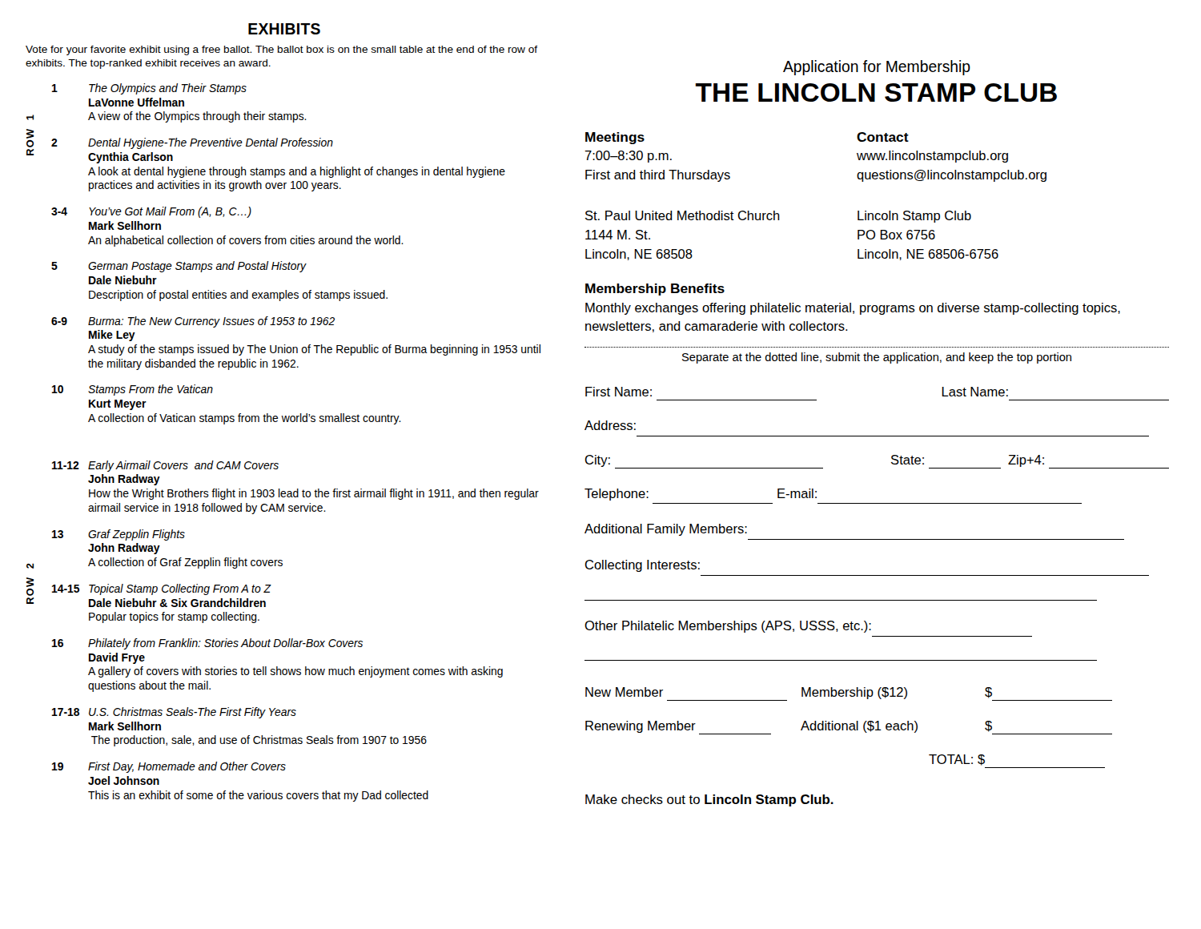EXHIBITS
Vote for your favorite exhibit using a free ballot. The ballot box is on the small table at the end of the row of exhibits. The top-ranked exhibit receives an award.
ROW 1 ROW 2
1
The Olympics and Their Stamps
LaVonne Uffelman
A view of the Olympics through their stamps.
2
Dental Hygiene-The Preventive Dental Profession
Cynthia Carlson
A look at dental hygiene through stamps and a highlight of changes in dental hygiene practices and activities in its growth over 100 years.
3-4
You’ve Got Mail From (A, B, C…)
Mark Sellhorn
An alphabetical collection of covers from cities around the world.
5
German Postage Stamps and Postal History
Dale Niebuhr
Description of postal entities and examples of stamps issued.
6-9
Burma: The New Currency Issues of 1953 to 1962
Mike Ley
A study of the stamps issued by The Union of The Republic of Burma beginning in 1953 until the military disbanded the republic in 1962.
10
Stamps From the Vatican
Kurt Meyer
A collection of Vatican stamps from the world’s smallest country.
11-12
Early Airmail Covers and CAM Covers
John Radway
How the Wright Brothers flight in 1903 lead to the first airmail flight in 1911, and then regular airmail service in 1918 followed by CAM service.
13
Graf Zepplin Flights
John Radway
A collection of Graf Zepplin flight covers
14-15
Topical Stamp Collecting From A to Z
Dale Niebuhr & Six Grandchildren
Popular topics for stamp collecting.
16
Philately from Franklin: Stories About Dollar-Box Covers
David Frye
A gallery of covers with stories to tell shows how much enjoyment comes with asking questions about the mail.
17-18
U.S. Christmas Seals-The First Fifty Years
Mark Sellhorn
The production, sale, and use of Christmas Seals from 1907 to 1956
19
First Day, Homemade and Other Covers
Joel Johnson
This is an exhibit of some of the various covers that my Dad collected
Application for Membership
THE LINCOLN STAMP CLUB
Meetings
7:00–8:30 p.m.
First and third Thursdays
Contact
www.lincolnstampclub.org
questions@lincolnstampclub.org
St. Paul United Methodist Church
1144 M. St.
Lincoln, NE 68508
Lincoln Stamp Club
PO Box 6756
Lincoln, NE 68506-6756
Membership Benefits
Monthly exchanges offering philatelic material, programs on diverse stamp-collecting topics, newsletters, and camaraderie with collectors.
Separate at the dotted line, submit the application, and keep the top portion
First Name: Last Name:
Address:
City: State: Zip+4:
Telephone: E-mail:
Additional Family Members:
Collecting Interests:
Other Philatelic Memberships (APS, USSS, etc.):
New Member Membership ($12) $
Renewing Member Additional ($1 each) $
TOTAL: $
Make checks out to Lincoln Stamp Club.